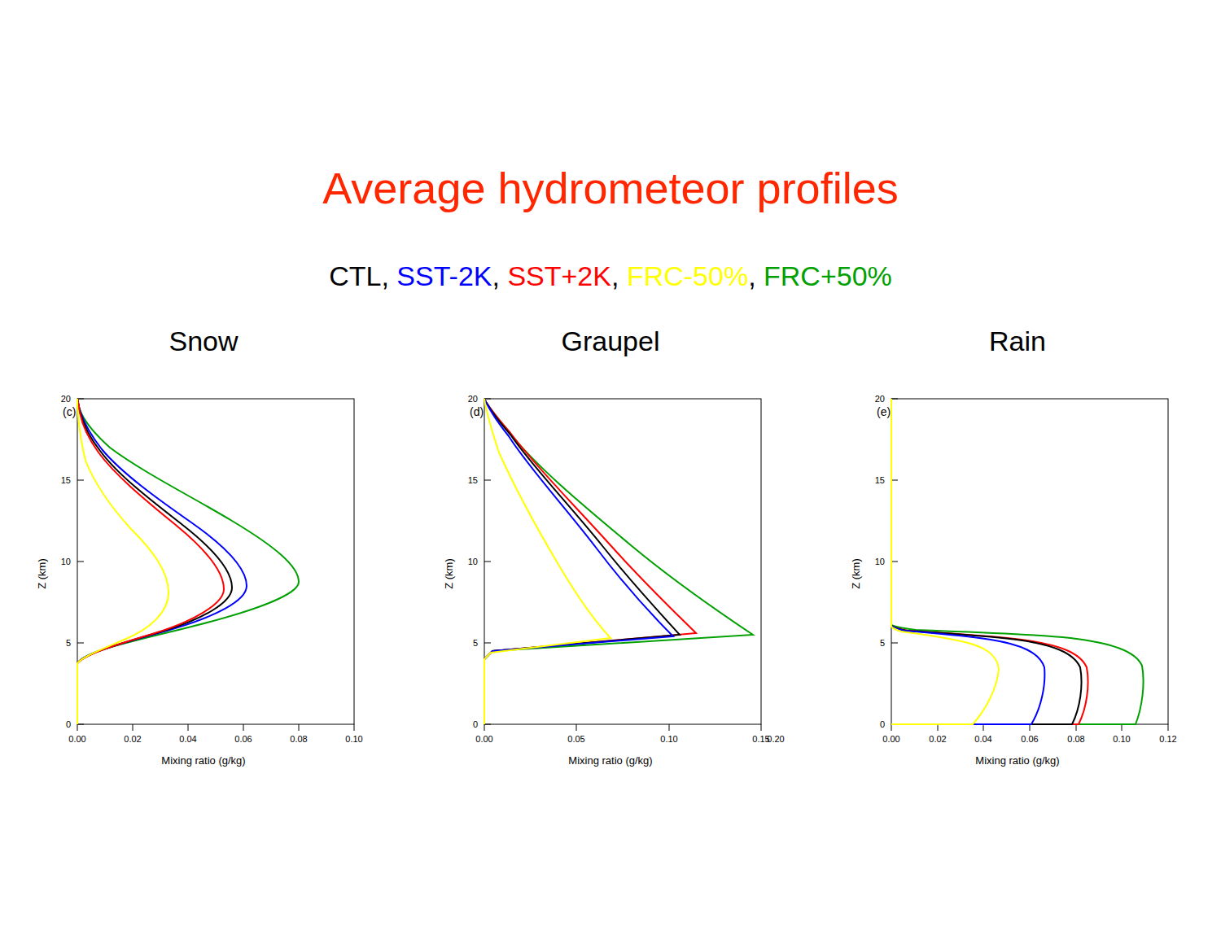Average hydrometeor profiles
CTL, SST-2K, SST+2K, FRC-50%, FRC+50%
Snow Graupel Rain
(c) 0 5 10 15 20 0.00 0.02 0.04 0.06 0.08 0.10
Z (km)
Mixing ratio (g/kg)
(d) 0 5 10 15 20 0.00 0.05 0.10 0.15 0.20
Z (km)
Mixing ratio (g/kg)
(e) 0 5 10 15 20 0.00 0.02 0.04 0.06 0.08 0.10 0.12
Z (km)
Mixing ratio (g/kg)